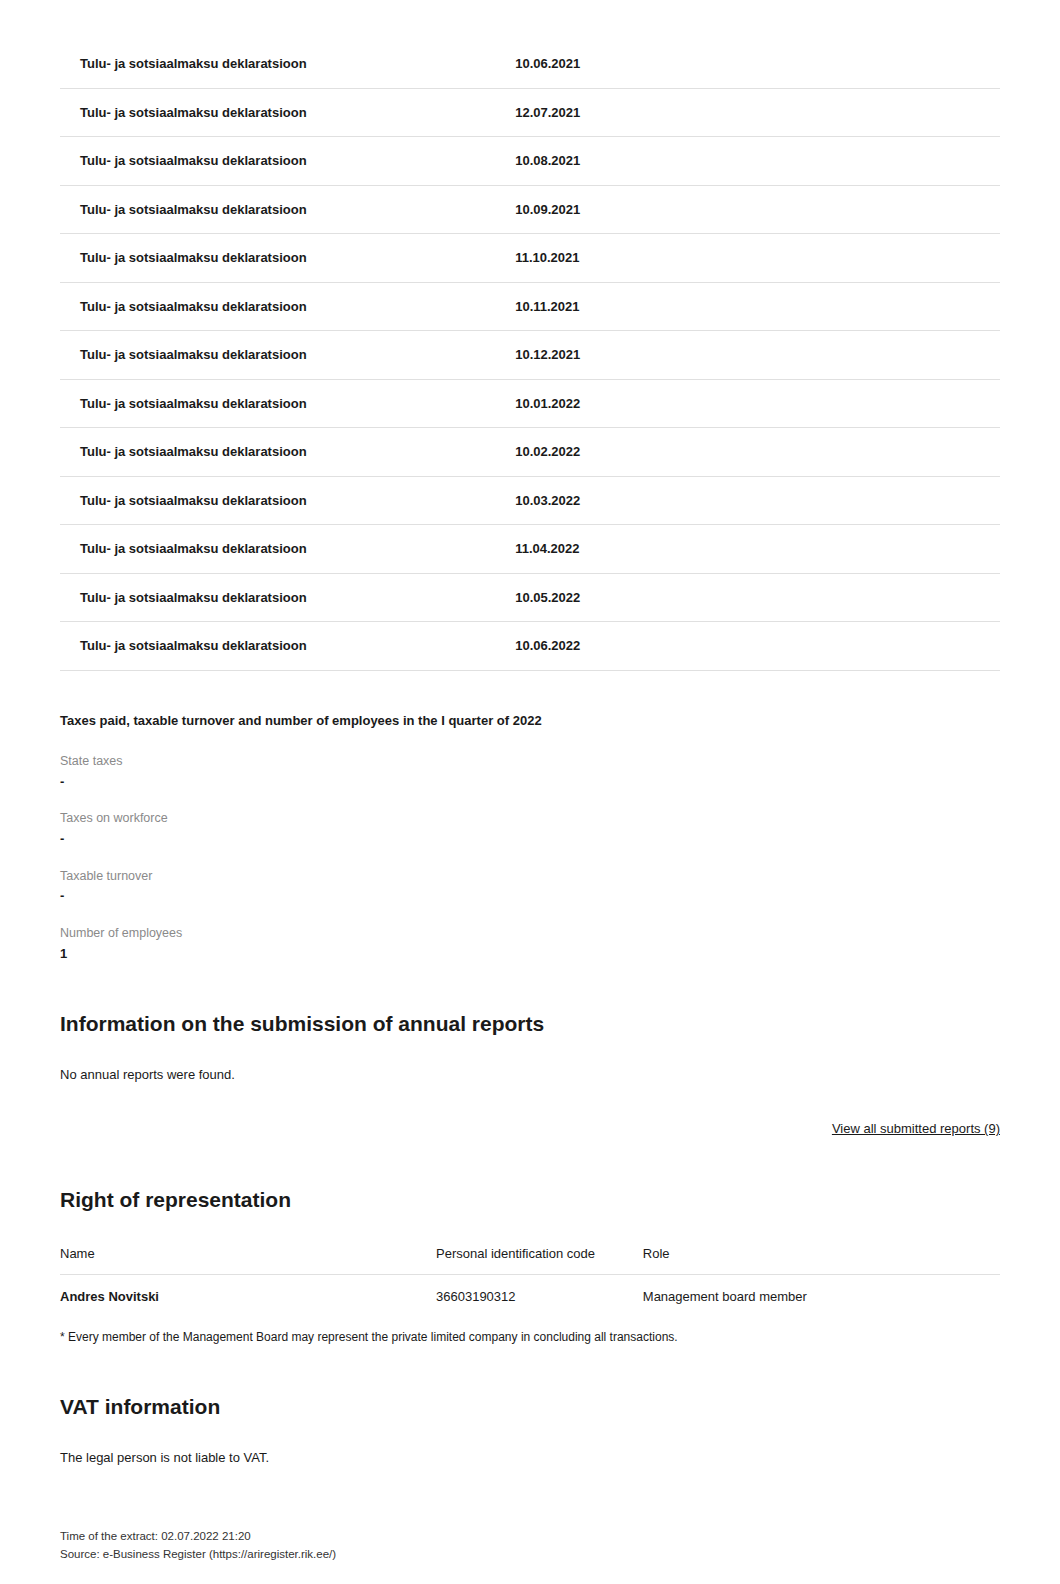| Tulu- ja sotsiaalmaksu deklaratsioon | 10.06.2021 |
| Tulu- ja sotsiaalmaksu deklaratsioon | 12.07.2021 |
| Tulu- ja sotsiaalmaksu deklaratsioon | 10.08.2021 |
| Tulu- ja sotsiaalmaksu deklaratsioon | 10.09.2021 |
| Tulu- ja sotsiaalmaksu deklaratsioon | 11.10.2021 |
| Tulu- ja sotsiaalmaksu deklaratsioon | 10.11.2021 |
| Tulu- ja sotsiaalmaksu deklaratsioon | 10.12.2021 |
| Tulu- ja sotsiaalmaksu deklaratsioon | 10.01.2022 |
| Tulu- ja sotsiaalmaksu deklaratsioon | 10.02.2022 |
| Tulu- ja sotsiaalmaksu deklaratsioon | 10.03.2022 |
| Tulu- ja sotsiaalmaksu deklaratsioon | 11.04.2022 |
| Tulu- ja sotsiaalmaksu deklaratsioon | 10.05.2022 |
| Tulu- ja sotsiaalmaksu deklaratsioon | 10.06.2022 |
Taxes paid, taxable turnover and number of employees in the I quarter of 2022
State taxes
-
Taxes on workforce
-
Taxable turnover
-
Number of employees
1
Information on the submission of annual reports
No annual reports were found.
View all submitted reports (9)
Right of representation
| Name | Personal identification code | Role |
| --- | --- | --- |
| Andres Novitski | 36603190312 | Management board member |
* Every member of the Management Board may represent the private limited company in concluding all transactions.
VAT information
The legal person is not liable to VAT.
Time of the extract: 02.07.2022 21:20
Source: e-Business Register (https://ariregister.rik.ee/)